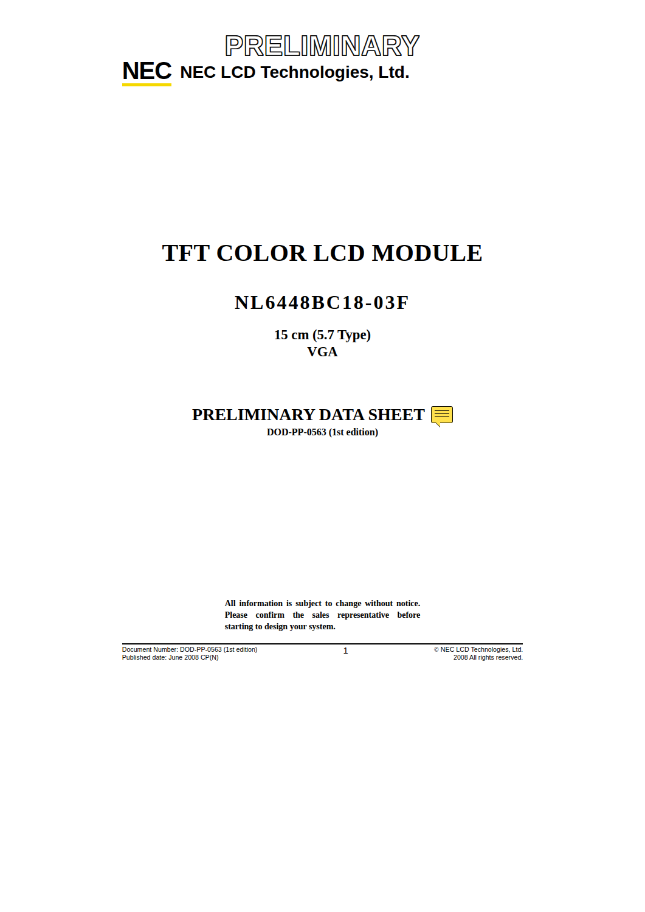PRELIMINARY
NEC NEC LCD Technologies, Ltd.
TFT COLOR LCD MODULE
NL6448BC18-03F
15 cm (5.7 Type)
VGA
PRELIMINARY DATA SHEET
DOD-PP-0563 (1st edition)
All information is subject to change without notice. Please confirm the sales representative before starting to design your system.
Document Number: DOD-PP-0563 (1st edition)
Published date: June 2008 CP(N)
1
© NEC LCD Technologies, Ltd.
2008 All rights reserved.